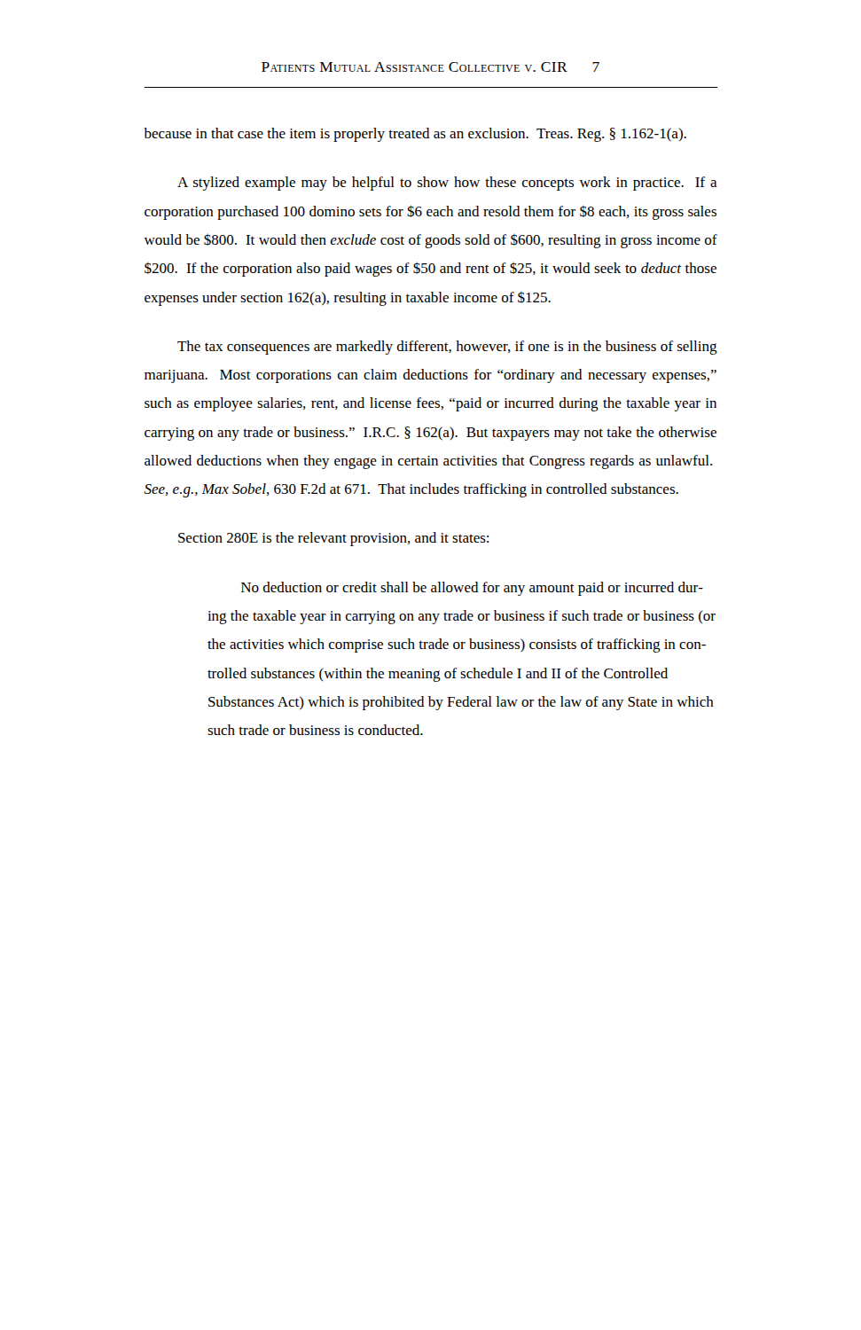Patients Mutual Assistance Collective v. CIR 7
because in that case the item is properly treated as an exclusion. Treas. Reg. § 1.162-1(a).
A stylized example may be helpful to show how these concepts work in practice. If a corporation purchased 100 domino sets for $6 each and resold them for $8 each, its gross sales would be $800. It would then exclude cost of goods sold of $600, resulting in gross income of $200. If the corporation also paid wages of $50 and rent of $25, it would seek to deduct those expenses under section 162(a), resulting in taxable income of $125.
The tax consequences are markedly different, however, if one is in the business of selling marijuana. Most corporations can claim deductions for “ordinary and necessary expenses,” such as employee salaries, rent, and license fees, “paid or incurred during the taxable year in carrying on any trade or business.” I.R.C. § 162(a). But taxpayers may not take the otherwise allowed deductions when they engage in certain activities that Congress regards as unlawful. See, e.g., Max Sobel, 630 F.2d at 671. That includes trafficking in controlled substances.
Section 280E is the relevant provision, and it states:
No deduction or credit shall be allowed for any amount paid or incurred during the taxable year in carrying on any trade or business if such trade or business (or the activities which comprise such trade or business) consists of trafficking in controlled substances (within the meaning of schedule I and II of the Controlled Substances Act) which is prohibited by Federal law or the law of any State in which such trade or business is conducted.